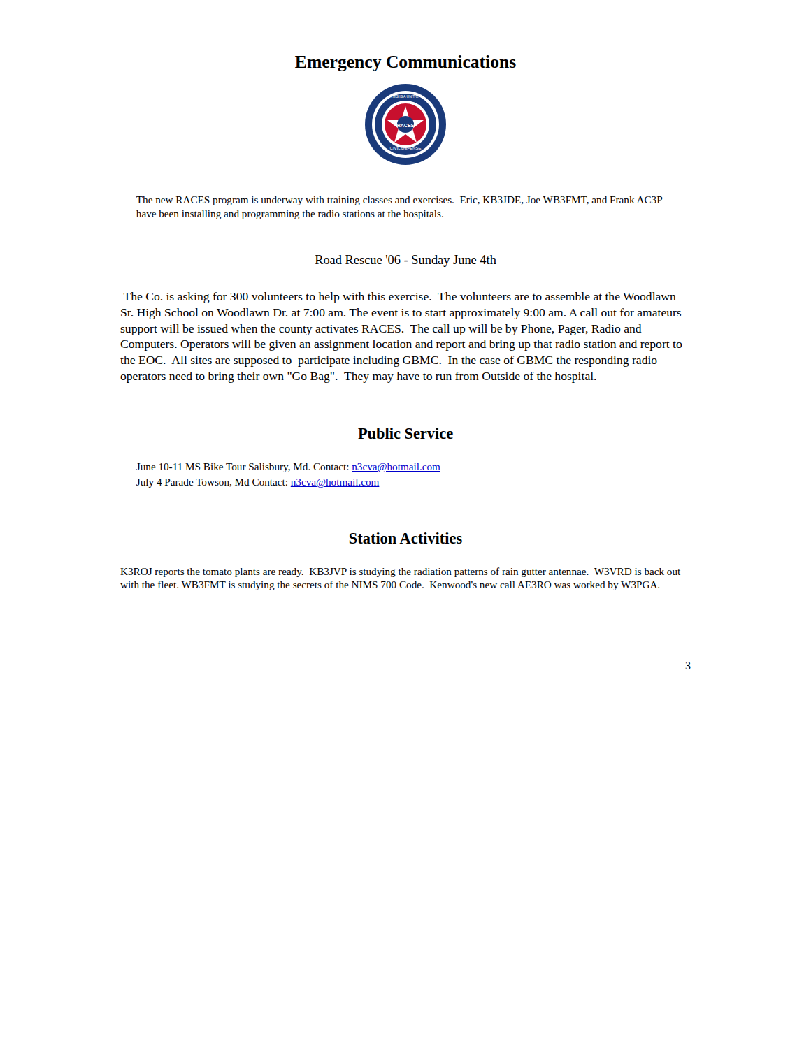Emergency Communications
RACES CIVIL DEFENSE THIS IS A UNIT OF
The new RACES program is underway with training classes and exercises. Eric, KB3JDE, Joe WB3FMT, and Frank AC3P have been installing and programming the radio stations at the hospitals.
Road Rescue '06 - Sunday June 4th
The Co. is asking for 300 volunteers to help with this exercise. The volunteers are to assemble at the Woodlawn Sr. High School on Woodlawn Dr. at 7:00 am. The event is to start approximately 9:00 am. A call out for amateurs support will be issued when the county activates RACES. The call up will be by Phone, Pager, Radio and Computers. Operators will be given an assignment location and report and bring up that radio station and report to the EOC. All sites are supposed to participate including GBMC. In the case of GBMC the responding radio operators need to bring their own "Go Bag". They may have to run from Outside of the hospital.
Public Service
June 10-11 MS Bike Tour Salisbury, Md. Contact: n3cva@hotmail.com
July 4 Parade Towson, Md Contact: n3cva@hotmail.com
Station Activities
K3ROJ reports the tomato plants are ready. KB3JVP is studying the radiation patterns of rain gutter antennae. W3VRD is back out with the fleet. WB3FMT is studying the secrets of the NIMS 700 Code. Kenwood's new call AE3RO was worked by W3PGA.
3